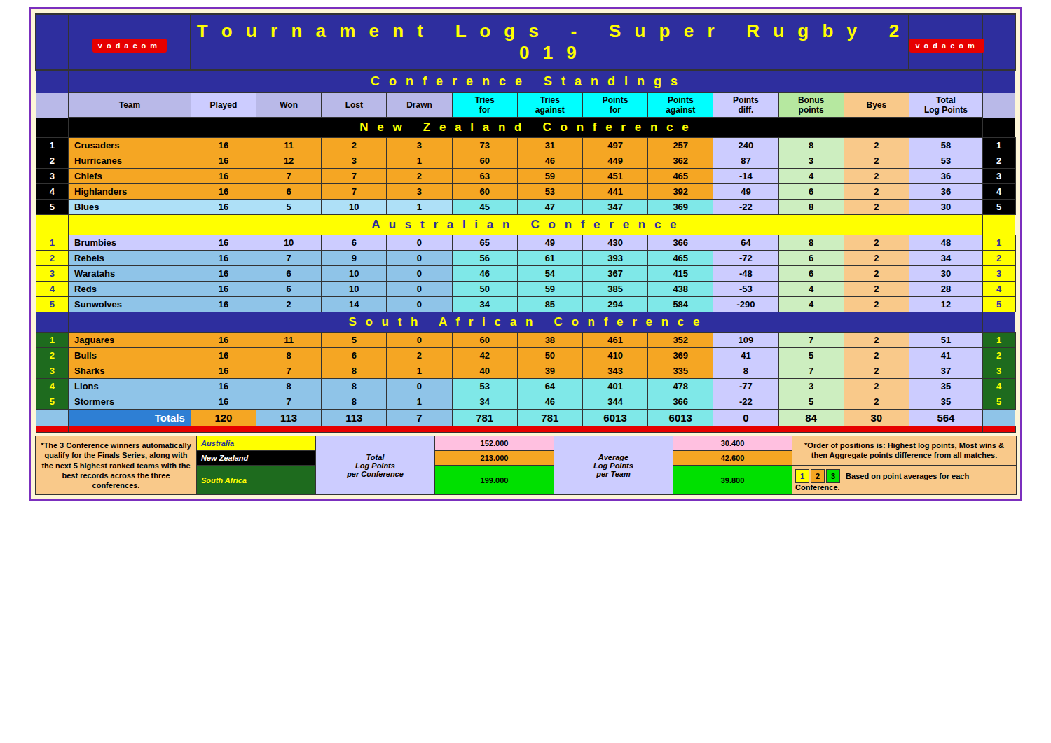| | vodacom | T o u r n a m e n t L o g s - S u p e r R u g b y 2 0 1 9 | vodacom | |
| | C o n f e r e n c e S t a n d i n g s | |
| | Team | Played | Won | Lost | Drawn | Tries for | Tries against | Points for | Points against | Points diff. | Bonus points | Byes | Total Log Points | |
| | N e w Z e a l a n d C o n f e r e n c e | |
| 1 | Crusaders | 16 | 11 | 2 | 3 | 73 | 31 | 497 | 257 | 240 | 8 | 2 | 58 | 1 |
| 2 | Hurricanes | 16 | 12 | 3 | 1 | 60 | 46 | 449 | 362 | 87 | 3 | 2 | 53 | 2 |
| 3 | Chiefs | 16 | 7 | 7 | 2 | 63 | 59 | 451 | 465 | -14 | 4 | 2 | 36 | 3 |
| 4 | Highlanders | 16 | 6 | 7 | 3 | 60 | 53 | 441 | 392 | 49 | 6 | 2 | 36 | 4 |
| 5 | Blues | 16 | 5 | 10 | 1 | 45 | 47 | 347 | 369 | -22 | 8 | 2 | 30 | 5 |
| | A u s t r a l i a n C o n f e r e n c e | |
| 1 | Brumbies | 16 | 10 | 6 | 0 | 65 | 49 | 430 | 366 | 64 | 8 | 2 | 48 | 1 |
| 2 | Rebels | 16 | 7 | 9 | 0 | 56 | 61 | 393 | 465 | -72 | 6 | 2 | 34 | 2 |
| 3 | Waratahs | 16 | 6 | 10 | 0 | 46 | 54 | 367 | 415 | -48 | 6 | 2 | 30 | 3 |
| 4 | Reds | 16 | 6 | 10 | 0 | 50 | 59 | 385 | 438 | -53 | 4 | 2 | 28 | 4 |
| 5 | Sunwolves | 16 | 2 | 14 | 0 | 34 | 85 | 294 | 584 | -290 | 4 | 2 | 12 | 5 |
| | S o u t h A f r i c a n C o n f e r e n c e | |
| 1 | Jaguares | 16 | 11 | 5 | 0 | 60 | 38 | 461 | 352 | 109 | 7 | 2 | 51 | 1 |
| 2 | Bulls | 16 | 8 | 6 | 2 | 42 | 50 | 410 | 369 | 41 | 5 | 2 | 41 | 2 |
| 3 | Sharks | 16 | 7 | 8 | 1 | 40 | 39 | 343 | 335 | 8 | 7 | 2 | 37 | 3 |
| 4 | Lions | 16 | 8 | 8 | 0 | 53 | 64 | 401 | 478 | -77 | 3 | 2 | 35 | 4 |
| 5 | Stormers | 16 | 7 | 8 | 1 | 34 | 46 | 344 | 366 | -22 | 5 | 2 | 35 | 5 |
| | Totals | 120 | 113 | 113 | 7 | 781 | 781 | 6013 | 6013 | 0 | 84 | 30 | 564 | |
| *The 3 Conference winners automatically qualify for the Finals Series, along with the next 5 highest ranked teams with the best records across the three conferences. | Australia | Total Log Points per Conference | 152.000 | Average Log Points per Team | 30.400 | *Order of positions is: Highest log points, Most wins & then Aggregate points difference from all matches. |
| New Zealand | 213.000 | 42.600 |
| South Africa | 199.000 | 39.800 | 1 2 3 Based on point averages for each Conference. |